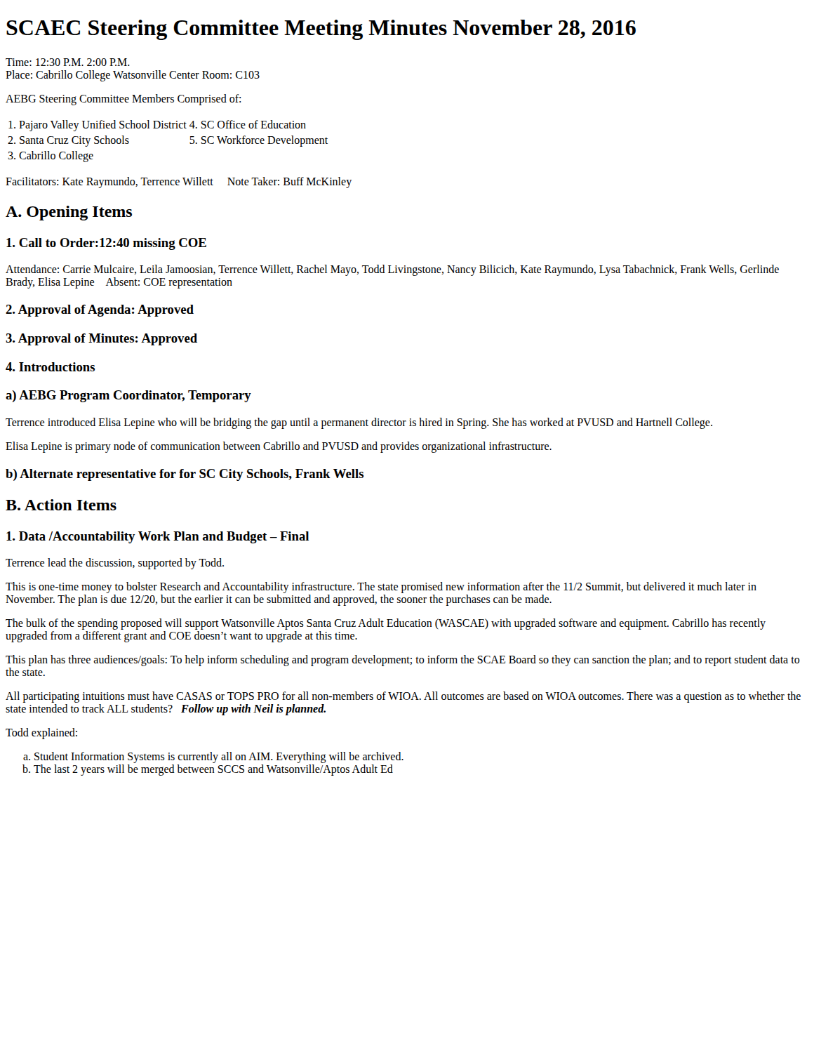SCAEC Steering Committee Meeting Minutes November 28, 2016
Time: 12:30 P.M. 2:00 P.M.
Place: Cabrillo College Watsonville Center Room: C103
AEBG Steering Committee Members Comprised of:
| 1. Pajaro Valley Unified School District | 4. SC Office of Education |
| 2. Santa Cruz City Schools | 5. SC Workforce Development |
| 3. Cabrillo College | |
Facilitators: Kate Raymundo, Terrence Willett Note Taker: Buff McKinley
A. Opening Items
1. Call to Order:12:40 missing COE
Attendance: Carrie Mulcaire, Leila Jamoosian, Terrence Willett, Rachel Mayo, Todd Livingstone, Nancy Bilicich, Kate Raymundo, Lysa Tabachnick, Frank Wells, Gerlinde Brady, Elisa Lepine Absent: COE representation
2. Approval of Agenda: Approved
3. Approval of Minutes: Approved
4. Introductions
a) AEBG Program Coordinator, Temporary
Terrence introduced Elisa Lepine who will be bridging the gap until a permanent director is hired in Spring. She has worked at PVUSD and Hartnell College.
Elisa Lepine is primary node of communication between Cabrillo and PVUSD and provides organizational infrastructure.
b) Alternate representative for for SC City Schools, Frank Wells
B. Action Items
1. Data /Accountability Work Plan and Budget – Final
Terrence lead the discussion, supported by Todd.
This is one-time money to bolster Research and Accountability infrastructure. The state promised new information after the 11/2 Summit, but delivered it much later in November. The plan is due 12/20, but the earlier it can be submitted and approved, the sooner the purchases can be made.
The bulk of the spending proposed will support Watsonville Aptos Santa Cruz Adult Education (WASCAE) with upgraded software and equipment. Cabrillo has recently upgraded from a different grant and COE doesn’t want to upgrade at this time.
This plan has three audiences/goals: To help inform scheduling and program development; to inform the SCAE Board so they can sanction the plan; and to report student data to the state.
All participating intuitions must have CASAS or TOPS PRO for all non-members of WIOA. All outcomes are based on WIOA outcomes. There was a question as to whether the state intended to track ALL students? Follow up with Neil is planned.
Todd explained:
Student Information Systems is currently all on AIM. Everything will be archived.
The last 2 years will be merged between SCCS and Watsonville/Aptos Adult Ed